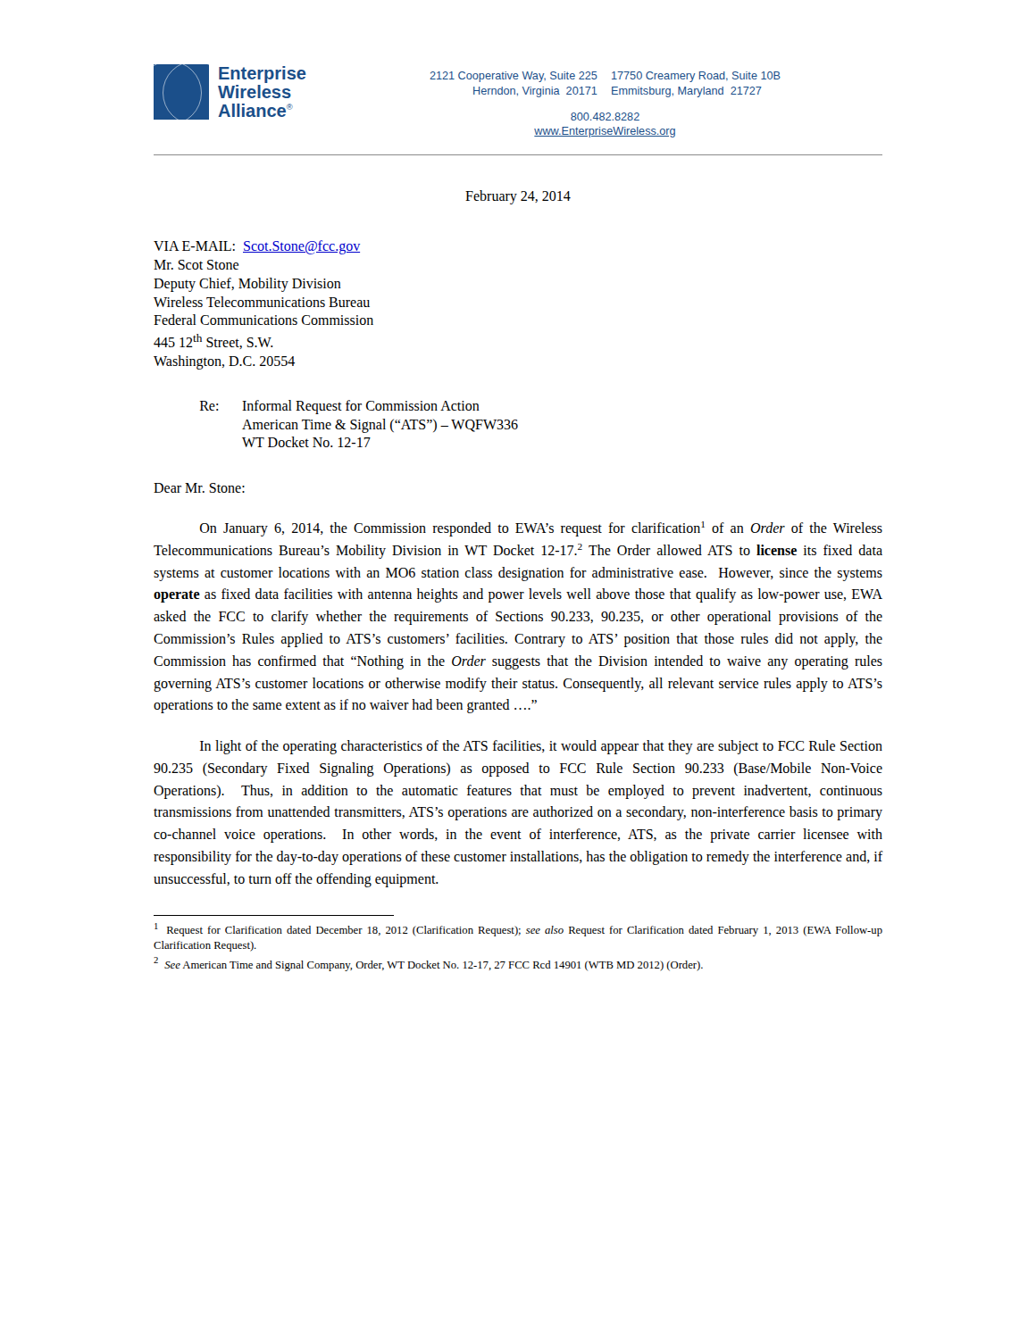Enterprise
Wireless
Alliance®
| 2121 Cooperative Way, Suite 225 Herndon, Virginia 20171 | 17750 Creamery Road, Suite 10B Emmitsburg, Maryland 21727 |
800.482.8282
www.EnterpriseWireless.org
February 24, 2014
VIA E-MAIL: Scot.Stone@fcc.gov
Mr. Scot Stone
Deputy Chief, Mobility Division
Wireless Telecommunications Bureau
Federal Communications Commission
445 12th Street, S.W.
Washington, D.C. 20554
| Re: | Informal Request for Commission Action American Time & Signal (“ATS”) – WQFW336 WT Docket No. 12-17 |
Dear Mr. Stone:
On January 6, 2014, the Commission responded to EWA’s request for clarification1 of an Order of the Wireless Telecommunications Bureau’s Mobility Division in WT Docket 12-17.2 The Order allowed ATS to license its fixed data systems at customer locations with an MO6 station class designation for administrative ease. However, since the systems operate as fixed data facilities with antenna heights and power levels well above those that qualify as low-power use, EWA asked the FCC to clarify whether the requirements of Sections 90.233, 90.235, or other operational provisions of the Commission’s Rules applied to ATS’s customers’ facilities. Contrary to ATS’ position that those rules did not apply, the Commission has confirmed that “Nothing in the Order suggests that the Division intended to waive any operating rules governing ATS’s customer locations or otherwise modify their status. Consequently, all relevant service rules apply to ATS’s operations to the same extent as if no waiver had been granted ….”
In light of the operating characteristics of the ATS facilities, it would appear that they are subject to FCC Rule Section 90.235 (Secondary Fixed Signaling Operations) as opposed to FCC Rule Section 90.233 (Base/Mobile Non-Voice Operations). Thus, in addition to the automatic features that must be employed to prevent inadvertent, continuous transmissions from unattended transmitters, ATS’s operations are authorized on a secondary, non-interference basis to primary co-channel voice operations. In other words, in the event of interference, ATS, as the private carrier licensee with responsibility for the day-to-day operations of these customer installations, has the obligation to remedy the interference and, if unsuccessful, to turn off the offending equipment.
1 Request for Clarification dated December 18, 2012 (Clarification Request); see also Request for Clarification dated February 1, 2013 (EWA Follow-up Clarification Request).
2 See American Time and Signal Company, Order, WT Docket No. 12-17, 27 FCC Rcd 14901 (WTB MD 2012) (Order).